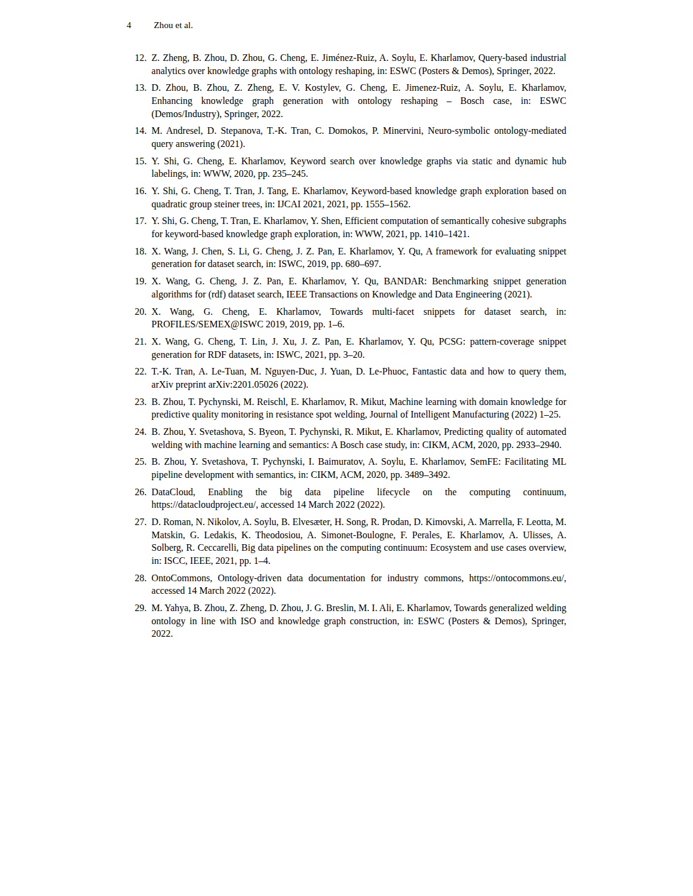4 Zhou et al.
Z. Zheng, B. Zhou, D. Zhou, G. Cheng, E. Jiménez-Ruiz, A. Soylu, E. Kharlamov, Query-based industrial analytics over knowledge graphs with ontology reshaping, in: ESWC (Posters & Demos), Springer, 2022.
D. Zhou, B. Zhou, Z. Zheng, E. V. Kostylev, G. Cheng, E. Jimenez-Ruiz, A. Soylu, E. Kharlamov, Enhancing knowledge graph generation with ontology reshaping – Bosch case, in: ESWC (Demos/Industry), Springer, 2022.
M. Andresel, D. Stepanova, T.-K. Tran, C. Domokos, P. Minervini, Neuro-symbolic ontology-mediated query answering (2021).
Y. Shi, G. Cheng, E. Kharlamov, Keyword search over knowledge graphs via static and dynamic hub labelings, in: WWW, 2020, pp. 235–245.
Y. Shi, G. Cheng, T. Tran, J. Tang, E. Kharlamov, Keyword-based knowledge graph exploration based on quadratic group steiner trees, in: IJCAI 2021, 2021, pp. 1555–1562.
Y. Shi, G. Cheng, T. Tran, E. Kharlamov, Y. Shen, Efficient computation of semantically cohesive subgraphs for keyword-based knowledge graph exploration, in: WWW, 2021, pp. 1410–1421.
X. Wang, J. Chen, S. Li, G. Cheng, J. Z. Pan, E. Kharlamov, Y. Qu, A framework for evaluating snippet generation for dataset search, in: ISWC, 2019, pp. 680–697.
X. Wang, G. Cheng, J. Z. Pan, E. Kharlamov, Y. Qu, BANDAR: Benchmarking snippet generation algorithms for (rdf) dataset search, IEEE Transactions on Knowledge and Data Engineering (2021).
X. Wang, G. Cheng, E. Kharlamov, Towards multi-facet snippets for dataset search, in: PROFILES/SEMEX@ISWC 2019, 2019, pp. 1–6.
X. Wang, G. Cheng, T. Lin, J. Xu, J. Z. Pan, E. Kharlamov, Y. Qu, PCSG: pattern-coverage snippet generation for RDF datasets, in: ISWC, 2021, pp. 3–20.
T.-K. Tran, A. Le-Tuan, M. Nguyen-Duc, J. Yuan, D. Le-Phuoc, Fantastic data and how to query them, arXiv preprint arXiv:2201.05026 (2022).
B. Zhou, T. Pychynski, M. Reischl, E. Kharlamov, R. Mikut, Machine learning with domain knowledge for predictive quality monitoring in resistance spot welding, Journal of Intelligent Manufacturing (2022) 1–25.
B. Zhou, Y. Svetashova, S. Byeon, T. Pychynski, R. Mikut, E. Kharlamov, Predicting quality of automated welding with machine learning and semantics: A Bosch case study, in: CIKM, ACM, 2020, pp. 2933–2940.
B. Zhou, Y. Svetashova, T. Pychynski, I. Baimuratov, A. Soylu, E. Kharlamov, SemFE: Facilitating ML pipeline development with semantics, in: CIKM, ACM, 2020, pp. 3489–3492.
DataCloud, Enabling the big data pipeline lifecycle on the computing continuum, https://datacloudproject.eu/, accessed 14 March 2022 (2022).
D. Roman, N. Nikolov, A. Soylu, B. Elvesæter, H. Song, R. Prodan, D. Kimovski, A. Marrella, F. Leotta, M. Matskin, G. Ledakis, K. Theodosiou, A. Simonet-Boulogne, F. Perales, E. Kharlamov, A. Ulisses, A. Solberg, R. Ceccarelli, Big data pipelines on the computing continuum: Ecosystem and use cases overview, in: ISCC, IEEE, 2021, pp. 1–4.
OntoCommons, Ontology-driven data documentation for industry commons, https://ontocommons.eu/, accessed 14 March 2022 (2022).
M. Yahya, B. Zhou, Z. Zheng, D. Zhou, J. G. Breslin, M. I. Ali, E. Kharlamov, Towards generalized welding ontology in line with ISO and knowledge graph construction, in: ESWC (Posters & Demos), Springer, 2022.